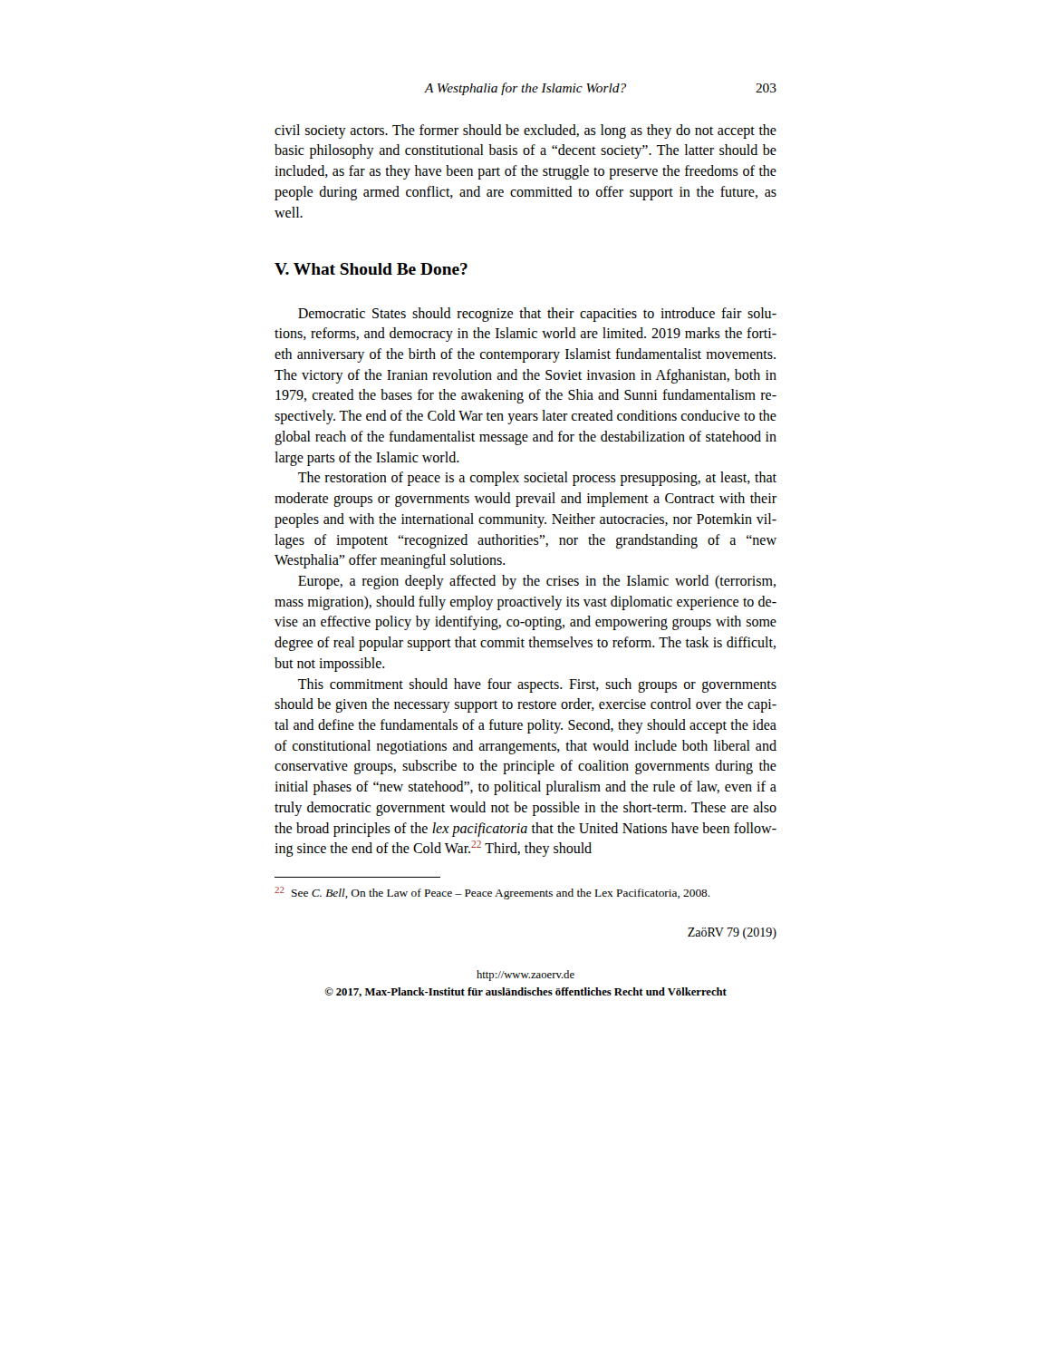A Westphalia for the Islamic World? 203
civil society actors. The former should be excluded, as long as they do not accept the basic philosophy and constitutional basis of a “decent society”. The latter should be included, as far as they have been part of the struggle to preserve the freedoms of the people during armed conflict, and are committed to offer support in the future, as well.
V. What Should Be Done?
Democratic States should recognize that their capacities to introduce fair solutions, reforms, and democracy in the Islamic world are limited. 2019 marks the fortieth anniversary of the birth of the contemporary Islamist fundamentalist movements. The victory of the Iranian revolution and the Soviet invasion in Afghanistan, both in 1979, created the bases for the awakening of the Shia and Sunni fundamentalism respectively. The end of the Cold War ten years later created conditions conducive to the global reach of the fundamentalist message and for the destabilization of statehood in large parts of the Islamic world.
The restoration of peace is a complex societal process presupposing, at least, that moderate groups or governments would prevail and implement a Contract with their peoples and with the international community. Neither autocracies, nor Potemkin villages of impotent “recognized authorities”, nor the grandstanding of a “new Westphalia” offer meaningful solutions.
Europe, a region deeply affected by the crises in the Islamic world (terrorism, mass migration), should fully employ proactively its vast diplomatic experience to devise an effective policy by identifying, co-opting, and empowering groups with some degree of real popular support that commit themselves to reform. The task is difficult, but not impossible.
This commitment should have four aspects. First, such groups or governments should be given the necessary support to restore order, exercise control over the capital and define the fundamentals of a future polity. Second, they should accept the idea of constitutional negotiations and arrangements, that would include both liberal and conservative groups, subscribe to the principle of coalition governments during the initial phases of “new statehood”, to political pluralism and the rule of law, even if a truly democratic government would not be possible in the short-term. These are also the broad principles of the lex pacificatoria that the United Nations have been following since the end of the Cold War.22 Third, they should
22 See C. Bell, On the Law of Peace – Peace Agreements and the Lex Pacificatoria, 2008.
ZaöRV 79 (2019)
http://www.zaoerv.de
© 2017, Max-Planck-Institut für ausländisches öffentliches Recht und Völkerrecht